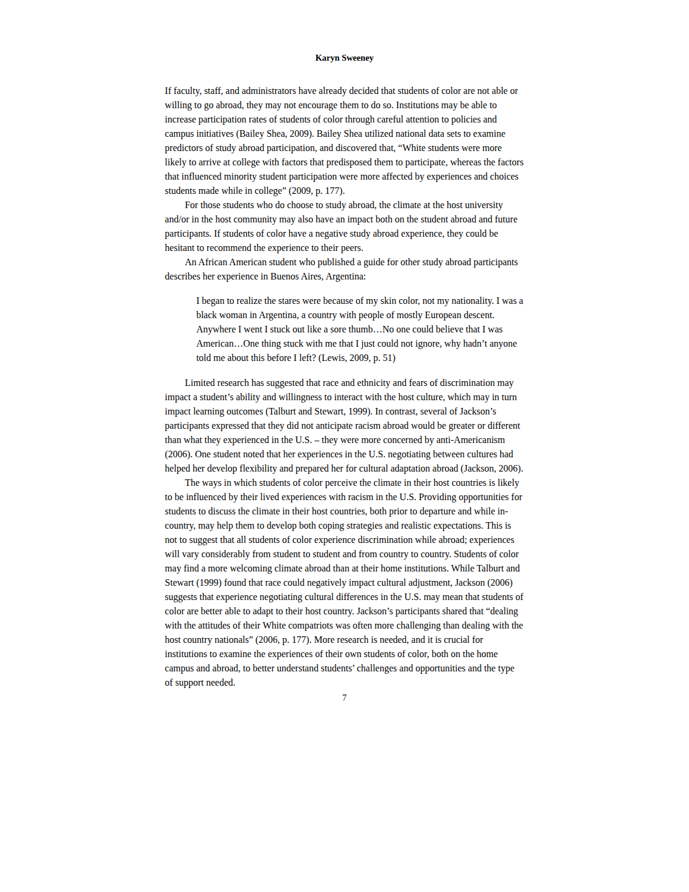Karyn Sweeney
If faculty, staff, and administrators have already decided that students of color are not able or willing to go abroad, they may not encourage them to do so. Institutions may be able to increase participation rates of students of color through careful attention to policies and campus initiatives (Bailey Shea, 2009). Bailey Shea utilized national data sets to examine predictors of study abroad participation, and discovered that, “White students were more likely to arrive at college with factors that predisposed them to participate, whereas the factors that influenced minority student participation were more affected by experiences and choices students made while in college” (2009, p. 177).
For those students who do choose to study abroad, the climate at the host university and/or in the host community may also have an impact both on the student abroad and future participants. If students of color have a negative study abroad experience, they could be hesitant to recommend the experience to their peers.
An African American student who published a guide for other study abroad participants describes her experience in Buenos Aires, Argentina:
I began to realize the stares were because of my skin color, not my nationality. I was a black woman in Argentina, a country with people of mostly European descent. Anywhere I went I stuck out like a sore thumb…No one could believe that I was American…One thing stuck with me that I just could not ignore, why hadn’t anyone told me about this before I left? (Lewis, 2009, p. 51)
Limited research has suggested that race and ethnicity and fears of discrimination may impact a student’s ability and willingness to interact with the host culture, which may in turn impact learning outcomes (Talburt and Stewart, 1999). In contrast, several of Jackson’s participants expressed that they did not anticipate racism abroad would be greater or different than what they experienced in the U.S. – they were more concerned by anti-Americanism (2006). One student noted that her experiences in the U.S. negotiating between cultures had helped her develop flexibility and prepared her for cultural adaptation abroad (Jackson, 2006).
The ways in which students of color perceive the climate in their host countries is likely to be influenced by their lived experiences with racism in the U.S. Providing opportunities for students to discuss the climate in their host countries, both prior to departure and while in-country, may help them to develop both coping strategies and realistic expectations. This is not to suggest that all students of color experience discrimination while abroad; experiences will vary considerably from student to student and from country to country. Students of color may find a more welcoming climate abroad than at their home institutions. While Talburt and Stewart (1999) found that race could negatively impact cultural adjustment, Jackson (2006) suggests that experience negotiating cultural differences in the U.S. may mean that students of color are better able to adapt to their host country. Jackson’s participants shared that “dealing with the attitudes of their White compatriots was often more challenging than dealing with the host country nationals” (2006, p. 177). More research is needed, and it is crucial for institutions to examine the experiences of their own students of color, both on the home campus and abroad, to better understand students’ challenges and opportunities and the type of support needed.
7